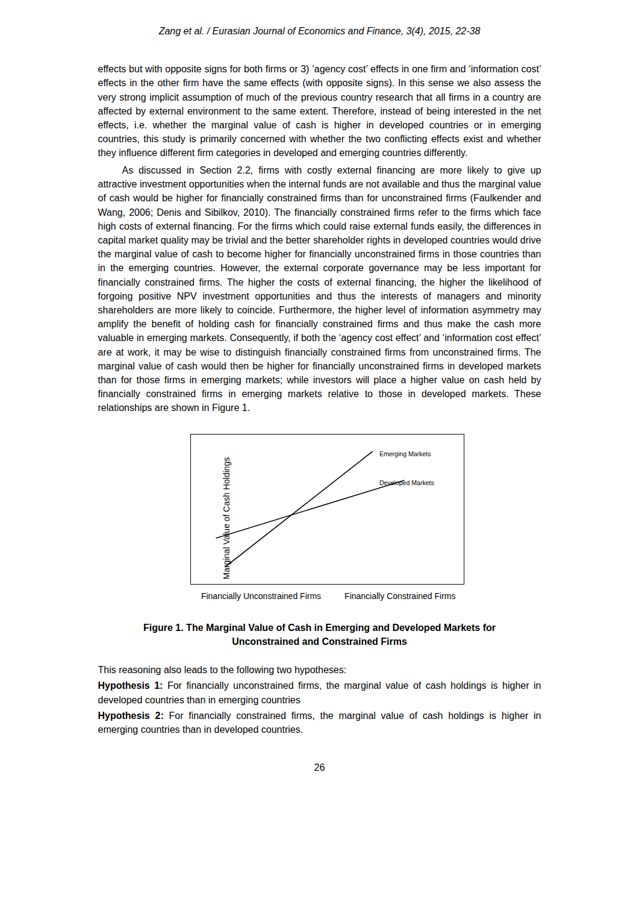Zang et al. / Eurasian Journal of Economics and Finance, 3(4), 2015, 22-38
effects but with opposite signs for both firms or 3) ‘agency cost’ effects in one firm and ‘information cost’ effects in the other firm have the same effects (with opposite signs). In this sense we also assess the very strong implicit assumption of much of the previous country research that all firms in a country are affected by external environment to the same extent. Therefore, instead of being interested in the net effects, i.e. whether the marginal value of cash is higher in developed countries or in emerging countries, this study is primarily concerned with whether the two conflicting effects exist and whether they influence different firm categories in developed and emerging countries differently.
As discussed in Section 2.2, firms with costly external financing are more likely to give up attractive investment opportunities when the internal funds are not available and thus the marginal value of cash would be higher for financially constrained firms than for unconstrained firms (Faulkender and Wang, 2006; Denis and Sibilkov, 2010). The financially constrained firms refer to the firms which face high costs of external financing. For the firms which could raise external funds easily, the differences in capital market quality may be trivial and the better shareholder rights in developed countries would drive the marginal value of cash to become higher for financially unconstrained firms in those countries than in the emerging countries. However, the external corporate governance may be less important for financially constrained firms. The higher the costs of external financing, the higher the likelihood of forgoing positive NPV investment opportunities and thus the interests of managers and minority shareholders are more likely to coincide. Furthermore, the higher level of information asymmetry may amplify the benefit of holding cash for financially constrained firms and thus make the cash more valuable in emerging markets. Consequently, if both the ‘agency cost effect’ and ‘information cost effect’ are at work, it may be wise to distinguish financially constrained firms from unconstrained firms. The marginal value of cash would then be higher for financially unconstrained firms in developed markets than for those firms in emerging markets; while investors will place a higher value on cash held by financially constrained firms in emerging markets relative to those in developed markets. These relationships are shown in Figure 1.
Marginal Value of Cash Holdings
Emerging Markets Developed Markets
Financially Unconstrained Firms Financially Constrained Firms
Figure 1. The Marginal Value of Cash in Emerging and Developed Markets for
Unconstrained and Constrained Firms
This reasoning also leads to the following two hypotheses:
Hypothesis 1: For financially unconstrained firms, the marginal value of cash holdings is higher in developed countries than in emerging countries
Hypothesis 2: For financially constrained firms, the marginal value of cash holdings is higher in emerging countries than in developed countries.
26